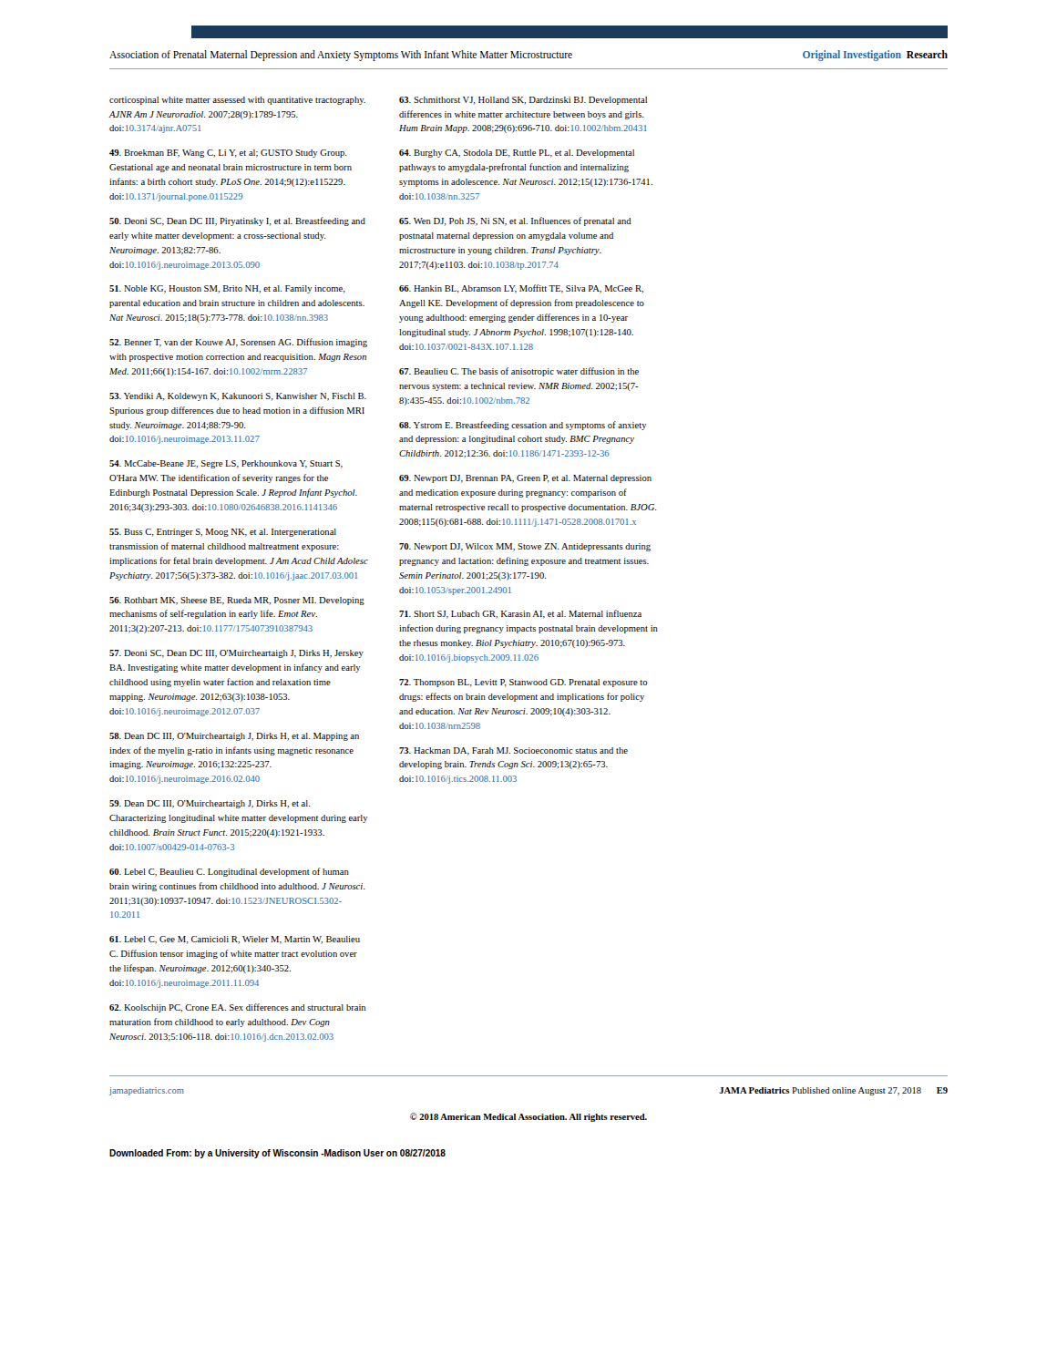Association of Prenatal Maternal Depression and Anxiety Symptoms With Infant White Matter Microstructure
Original Investigation Research
corticospinal white matter assessed with quantitative tractography. AJNR Am J Neuroradiol. 2007;28(9):1789-1795. doi:10.3174/ajnr.A0751
49. Broekman BF, Wang C, Li Y, et al; GUSTO Study Group. Gestational age and neonatal brain microstructure in term born infants: a birth cohort study. PLoS One. 2014;9(12):e115229. doi:10.1371/journal.pone.0115229
50. Deoni SC, Dean DC III, Piryatinsky I, et al. Breastfeeding and early white matter development: a cross-sectional study. Neuroimage. 2013;82:77-86. doi:10.1016/j.neuroimage.2013.05.090
51. Noble KG, Houston SM, Brito NH, et al. Family income, parental education and brain structure in children and adolescents. Nat Neurosci. 2015;18(5):773-778. doi:10.1038/nn.3983
52. Benner T, van der Kouwe AJ, Sorensen AG. Diffusion imaging with prospective motion correction and reacquisition. Magn Reson Med. 2011;66(1):154-167. doi:10.1002/mrm.22837
53. Yendiki A, Koldewyn K, Kakunoori S, Kanwisher N, Fischl B. Spurious group differences due to head motion in a diffusion MRI study. Neuroimage. 2014;88:79-90. doi:10.1016/j.neuroimage.2013.11.027
54. McCabe-Beane JE, Segre LS, Perkhounkova Y, Stuart S, O'Hara MW. The identification of severity ranges for the Edinburgh Postnatal Depression Scale. J Reprod Infant Psychol. 2016;34(3):293-303. doi:10.1080/02646838.2016.1141346
55. Buss C, Entringer S, Moog NK, et al. Intergenerational transmission of maternal childhood maltreatment exposure: implications for fetal brain development. J Am Acad Child Adolesc Psychiatry. 2017;56(5):373-382. doi:10.1016/j.jaac.2017.03.001
56. Rothbart MK, Sheese BE, Rueda MR, Posner MI. Developing mechanisms of self-regulation in early life. Emot Rev. 2011;3(2):207-213. doi:10.1177/1754073910387943
57. Deoni SC, Dean DC III, O'Muircheartaigh J, Dirks H, Jerskey BA. Investigating white matter development in infancy and early childhood using myelin water faction and relaxation time mapping. Neuroimage. 2012;63(3):1038-1053. doi:10.1016/j.neuroimage.2012.07.037
58. Dean DC III, O'Muircheartaigh J, Dirks H, et al. Mapping an index of the myelin g-ratio in infants using magnetic resonance imaging. Neuroimage. 2016;132:225-237. doi:10.1016/j.neuroimage.2016.02.040
59. Dean DC III, O'Muircheartaigh J, Dirks H, et al. Characterizing longitudinal white matter development during early childhood. Brain Struct Funct. 2015;220(4):1921-1933. doi:10.1007/s00429-014-0763-3
60. Lebel C, Beaulieu C. Longitudinal development of human brain wiring continues from childhood into adulthood. J Neurosci. 2011;31(30):10937-10947. doi:10.1523/JNEUROSCI.5302-10.2011
61. Lebel C, Gee M, Camicioli R, Wieler M, Martin W, Beaulieu C. Diffusion tensor imaging of white matter tract evolution over the lifespan. Neuroimage. 2012;60(1):340-352. doi:10.1016/j.neuroimage.2011.11.094
62. Koolschijn PC, Crone EA. Sex differences and structural brain maturation from childhood to early adulthood. Dev Cogn Neurosci. 2013;5:106-118. doi:10.1016/j.dcn.2013.02.003
63. Schmithorst VJ, Holland SK, Dardzinski BJ. Developmental differences in white matter architecture between boys and girls. Hum Brain Mapp. 2008;29(6):696-710. doi:10.1002/hbm.20431
64. Burghy CA, Stodola DE, Ruttle PL, et al. Developmental pathways to amygdala-prefrontal function and internalizing symptoms in adolescence. Nat Neurosci. 2012;15(12):1736-1741. doi:10.1038/nn.3257
65. Wen DJ, Poh JS, Ni SN, et al. Influences of prenatal and postnatal maternal depression on amygdala volume and microstructure in young children. Transl Psychiatry. 2017;7(4):e1103. doi:10.1038/tp.2017.74
66. Hankin BL, Abramson LY, Moffitt TE, Silva PA, McGee R, Angell KE. Development of depression from preadolescence to young adulthood: emerging gender differences in a 10-year longitudinal study. J Abnorm Psychol. 1998;107(1):128-140. doi:10.1037/0021-843X.107.1.128
67. Beaulieu C. The basis of anisotropic water diffusion in the nervous system: a technical review. NMR Biomed. 2002;15(7-8):435-455. doi:10.1002/nbm.782
68. Ystrom E. Breastfeeding cessation and symptoms of anxiety and depression: a longitudinal cohort study. BMC Pregnancy Childbirth. 2012;12:36. doi:10.1186/1471-2393-12-36
69. Newport DJ, Brennan PA, Green P, et al. Maternal depression and medication exposure during pregnancy: comparison of maternal retrospective recall to prospective documentation. BJOG. 2008;115(6):681-688. doi:10.1111/j.1471-0528.2008.01701.x
70. Newport DJ, Wilcox MM, Stowe ZN. Antidepressants during pregnancy and lactation: defining exposure and treatment issues. Semin Perinatol. 2001;25(3):177-190. doi:10.1053/sper.2001.24901
71. Short SJ, Lubach GR, Karasin AI, et al. Maternal influenza infection during pregnancy impacts postnatal brain development in the rhesus monkey. Biol Psychiatry. 2010;67(10):965-973. doi:10.1016/j.biopsych.2009.11.026
72. Thompson BL, Levitt P, Stanwood GD. Prenatal exposure to drugs: effects on brain development and implications for policy and education. Nat Rev Neurosci. 2009;10(4):303-312. doi:10.1038/nrn2598
73. Hackman DA, Farah MJ. Socioeconomic status and the developing brain. Trends Cogn Sci. 2009;13(2):65-73. doi:10.1016/j.tics.2008.11.003
jamapediatrics.com
JAMA Pediatrics Published online August 27, 2018 E9
© 2018 American Medical Association. All rights reserved.
Downloaded From: by a University of Wisconsin -Madison User on 08/27/2018